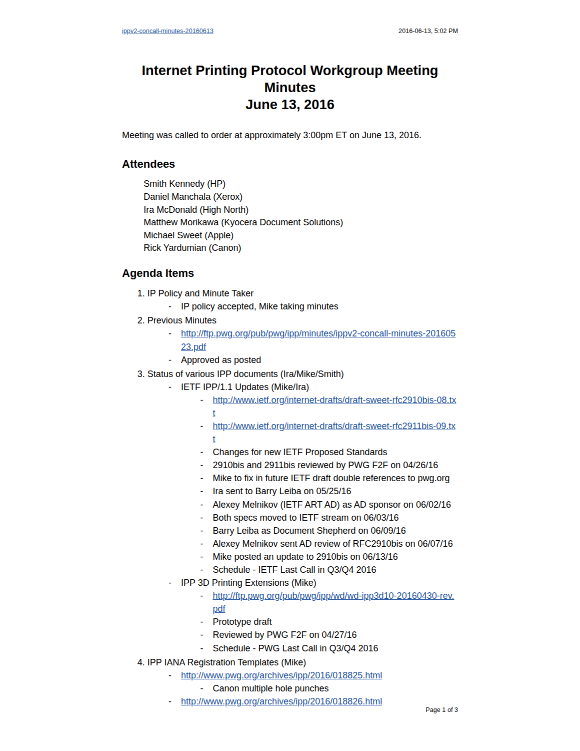ippv2-concall-minutes-20160613 2016-06-13, 5:02 PM
Internet Printing Protocol Workgroup Meeting Minutes
June 13, 2016
Meeting was called to order at approximately 3:00pm ET on June 13, 2016.
Attendees
Smith Kennedy (HP)
Daniel Manchala (Xerox)
Ira McDonald (High North)
Matthew Morikawa (Kyocera Document Solutions)
Michael Sweet (Apple)
Rick Yardumian (Canon)
Agenda Items
IP Policy and Minute Taker
IP policy accepted, Mike taking minutes
Previous Minutes
http://ftp.pwg.org/pub/pwg/ipp/minutes/ippv2-concall-minutes-20160523.pdf
Approved as posted
Status of various IPP documents (Ira/Mike/Smith)
IETF IPP/1.1 Updates (Mike/Ira)
http://www.ietf.org/internet-drafts/draft-sweet-rfc2910bis-08.txt
http://www.ietf.org/internet-drafts/draft-sweet-rfc2911bis-09.txt
Changes for new IETF Proposed Standards
2910bis and 2911bis reviewed by PWG F2F on 04/26/16
Mike to fix in future IETF draft double references to pwg.org
Ira sent to Barry Leiba on 05/25/16
Alexey Melnikov (IETF ART AD) as AD sponsor on 06/02/16
Both specs moved to IETF stream on 06/03/16
Barry Leiba as Document Shepherd on 06/09/16
Alexey Melnikov sent AD review of RFC2910bis on 06/07/16
Mike posted an update to 2910bis on 06/13/16
Schedule - IETF Last Call in Q3/Q4 2016
IPP 3D Printing Extensions (Mike)
http://ftp.pwg.org/pub/pwg/ipp/wd/wd-ipp3d10-20160430-rev.pdf
Prototype draft
Reviewed by PWG F2F on 04/27/16
Schedule - PWG Last Call in Q3/Q4 2016
IPP IANA Registration Templates (Mike)
http://www.pwg.org/archives/ipp/2016/018825.html
Canon multiple hole punches
http://www.pwg.org/archives/ipp/2016/018826.html
Page 1 of 3